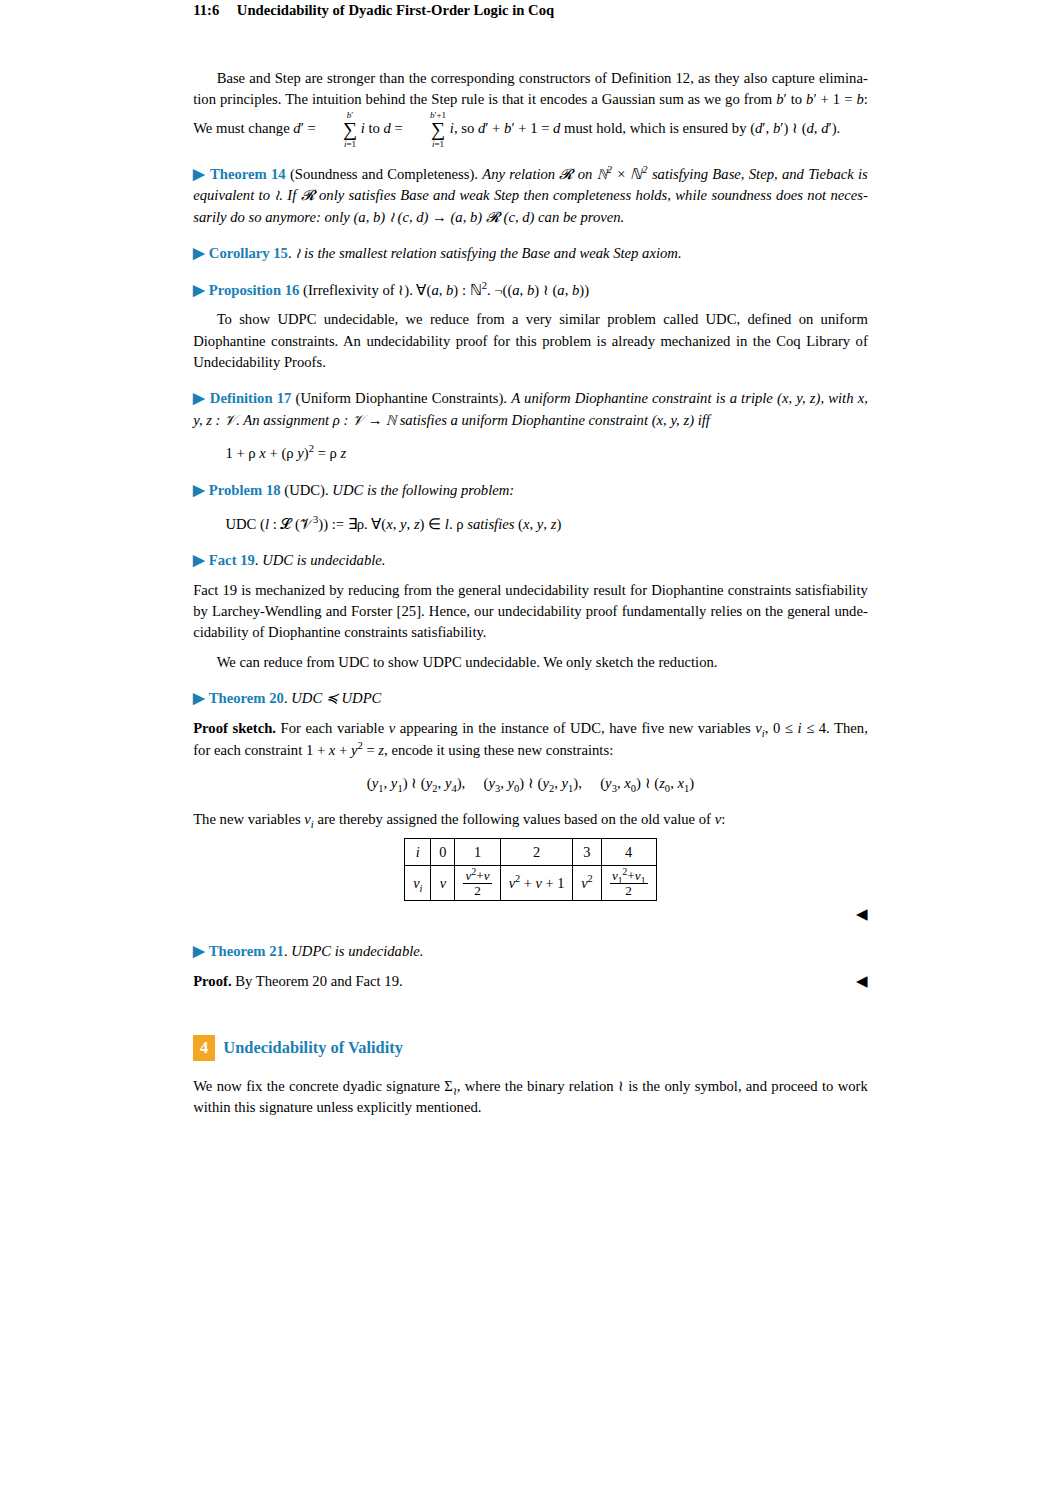11:6 Undecidability of Dyadic First-Order Logic in Coq
Base and Step are stronger than the corresponding constructors of Definition 12, as they also capture elimination principles. The intuition behind the Step rule is that it encodes a Gaussian sum as we go from b′ to b′ + 1 = b: We must change d′ = b′∑i=1 i to d = b′+1∑i=1 i, so d′ + b′ + 1 = d must hold, which is ensured by (d′, b′) ≀ (d, d′).
▶ Theorem 14 (Soundness and Completeness). Any relation 𝓡 on ℕ2 × ℕ2 satisfying Base, Step, and Tieback is equivalent to ≀. If 𝓡 only satisfies Base and weak Step then completeness holds, while soundness does not necessarily do so anymore: only (a, b) ≀ (c, d) → (a, b) 𝓡 (c, d) can be proven.
▶ Corollary 15. ≀ is the smallest relation satisfying the Base and weak Step axiom.
▶ Proposition 16 (Irreflexivity of ≀). ∀(a, b) : ℕ2. ¬((a, b) ≀ (a, b))
To show UDPC undecidable, we reduce from a very similar problem called UDC, defined on uniform Diophantine constraints. An undecidability proof for this problem is already mechanized in the Coq Library of Undecidability Proofs.
▶ Definition 17 (Uniform Diophantine Constraints). A uniform Diophantine constraint is a triple (x, y, z), with x, y, z : 𝒱. An assignment ρ : 𝒱 → ℕ satisfies a uniform Diophantine constraint (x, y, z) iff
1 + ρ x + (ρ y)2 = ρ z
▶ Problem 18 (UDC). UDC is the following problem:
UDC (l : 𝓛 (𝒱3)) := ∃ρ. ∀(x, y, z) ∈ l. ρ satisfies (x, y, z)
▶ Fact 19. UDC is undecidable.
Fact 19 is mechanized by reducing from the general undecidability result for Diophantine constraints satisfiability by Larchey-Wendling and Forster [25]. Hence, our undecidability proof fundamentally relies on the general undecidability of Diophantine constraints satisfiability.
We can reduce from UDC to show UDPC undecidable. We only sketch the reduction.
▶ Theorem 20. UDC ≼ UDPC
Proof sketch. For each variable v appearing in the instance of UDC, have five new variables vi, 0 ≤ i ≤ 4. Then, for each constraint 1 + x + y2 = z, encode it using these new constraints:
(y1, y1) ≀ (y2, y4), (y3, y0) ≀ (y2, y1), (y3, x0) ≀ (z0, x1)
The new variables vi are thereby assigned the following values based on the old value of v:
| i | 0 | 1 | 2 | 3 | 4 |
| v i | v | v 2 + v 2 | v 2 + v + 1 | v 2 | v 1 2 + v 1 2 |
◀
▶ Theorem 21. UDPC is undecidable.
Proof. By Theorem 20 and Fact 19. ◀
4 Undecidability of Validity
We now fix the concrete dyadic signature Σ≀, where the binary relation ≀ is the only symbol, and proceed to work within this signature unless explicitly mentioned.